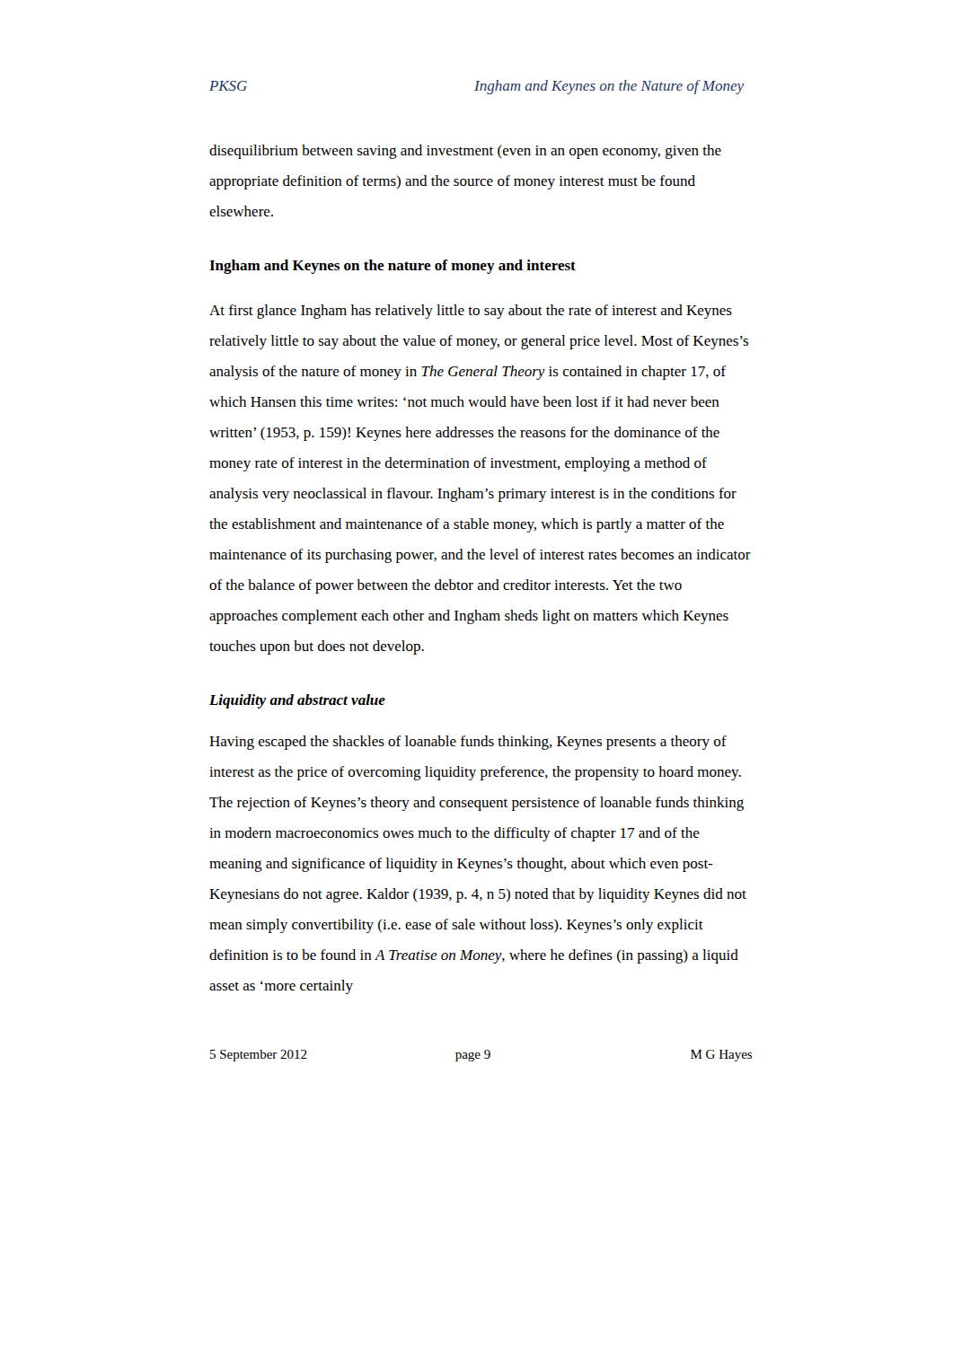PKSG Ingham and Keynes on the Nature of Money
disequilibrium between saving and investment (even in an open economy, given the appropriate definition of terms) and the source of money interest must be found elsewhere.
Ingham and Keynes on the nature of money and interest
At first glance Ingham has relatively little to say about the rate of interest and Keynes relatively little to say about the value of money, or general price level. Most of Keynes’s analysis of the nature of money in The General Theory is contained in chapter 17, of which Hansen this time writes: ‘not much would have been lost if it had never been written’ (1953, p. 159)! Keynes here addresses the reasons for the dominance of the money rate of interest in the determination of investment, employing a method of analysis very neoclassical in flavour. Ingham’s primary interest is in the conditions for the establishment and maintenance of a stable money, which is partly a matter of the maintenance of its purchasing power, and the level of interest rates becomes an indicator of the balance of power between the debtor and creditor interests. Yet the two approaches complement each other and Ingham sheds light on matters which Keynes touches upon but does not develop.
Liquidity and abstract value
Having escaped the shackles of loanable funds thinking, Keynes presents a theory of interest as the price of overcoming liquidity preference, the propensity to hoard money. The rejection of Keynes’s theory and consequent persistence of loanable funds thinking in modern macroeconomics owes much to the difficulty of chapter 17 and of the meaning and significance of liquidity in Keynes’s thought, about which even post-Keynesians do not agree. Kaldor (1939, p. 4, n 5) noted that by liquidity Keynes did not mean simply convertibility (i.e. ease of sale without loss). Keynes’s only explicit definition is to be found in A Treatise on Money, where he defines (in passing) a liquid asset as ‘more certainly
5 September 2012 page 9 M G Hayes